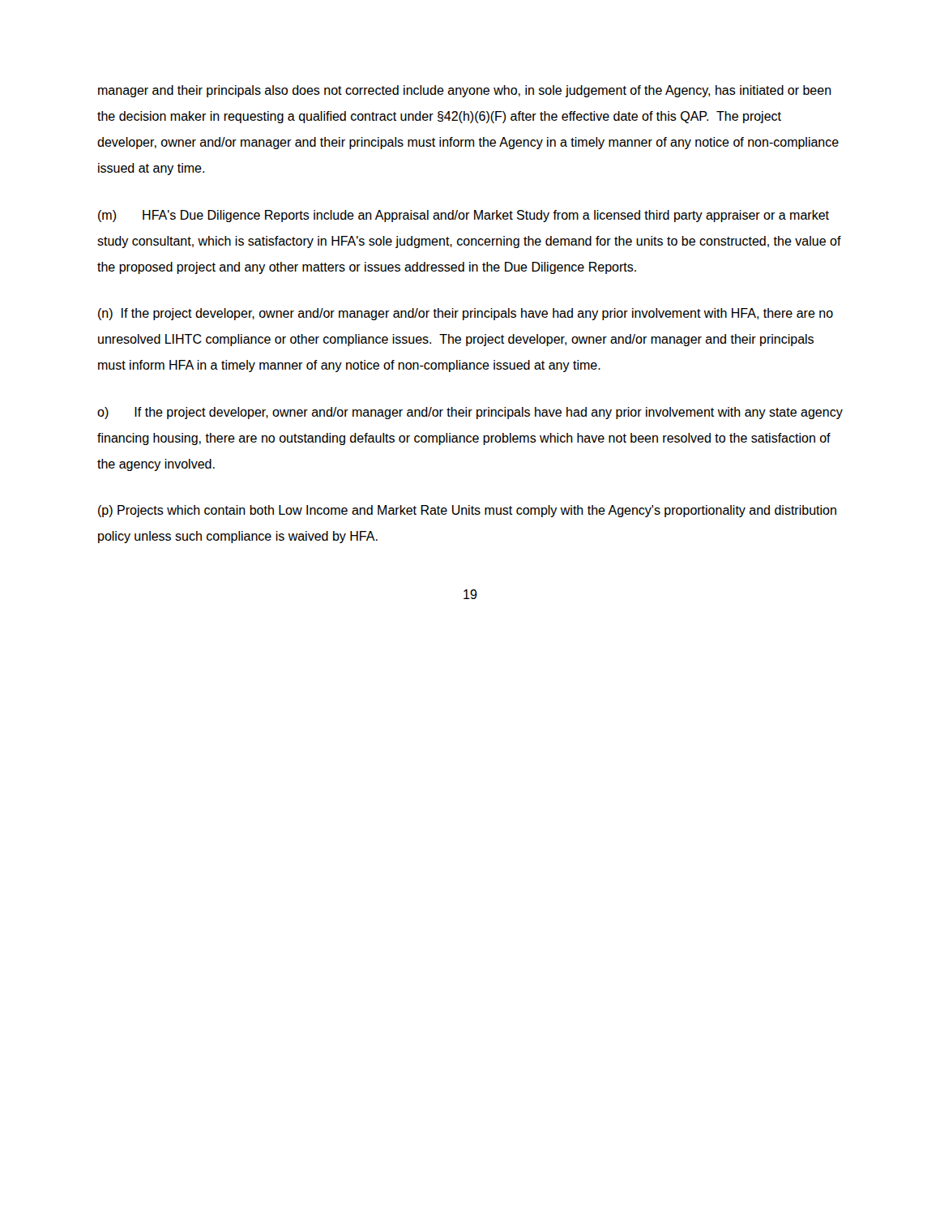manager and their principals also does not corrected include anyone who, in sole judgement of the Agency, has initiated or been the decision maker in requesting a qualified contract under §42(h)(6)(F) after the effective date of this QAP. The project developer, owner and/or manager and their principals must inform the Agency in a timely manner of any notice of non-compliance issued at any time.
(m) HFA's Due Diligence Reports include an Appraisal and/or Market Study from a licensed third party appraiser or a market study consultant, which is satisfactory in HFA's sole judgment, concerning the demand for the units to be constructed, the value of the proposed project and any other matters or issues addressed in the Due Diligence Reports.
(n) If the project developer, owner and/or manager and/or their principals have had any prior involvement with HFA, there are no unresolved LIHTC compliance or other compliance issues. The project developer, owner and/or manager and their principals must inform HFA in a timely manner of any notice of non-compliance issued at any time.
o) If the project developer, owner and/or manager and/or their principals have had any prior involvement with any state agency financing housing, there are no outstanding defaults or compliance problems which have not been resolved to the satisfaction of the agency involved.
(p) Projects which contain both Low Income and Market Rate Units must comply with the Agency's proportionality and distribution policy unless such compliance is waived by HFA.
19